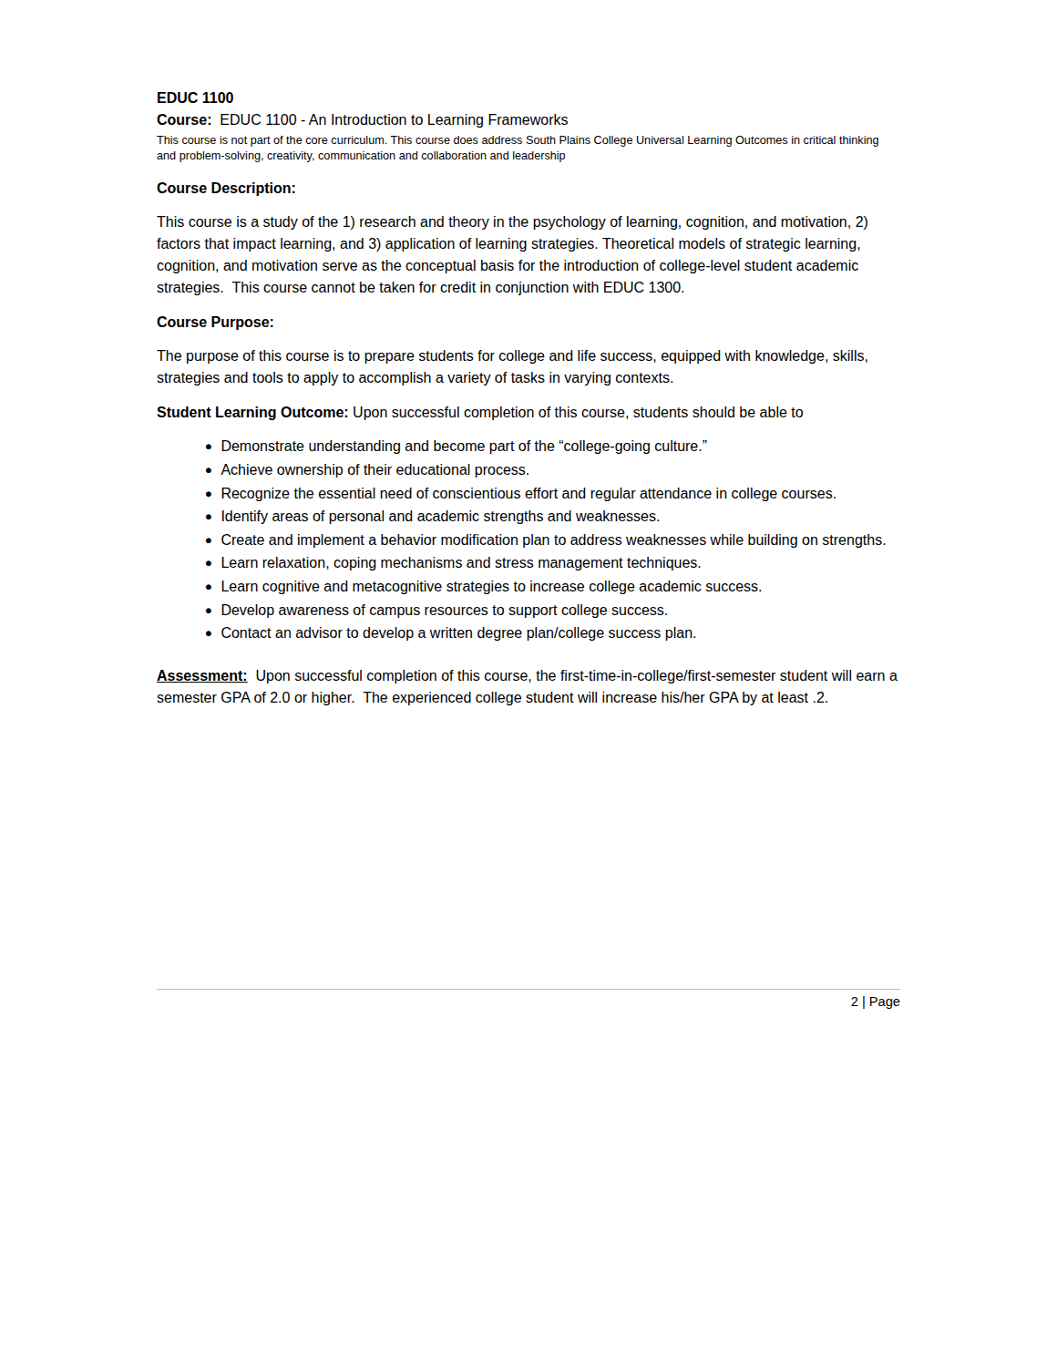EDUC 1100
Course: EDUC 1100 - An Introduction to Learning Frameworks
This course is not part of the core curriculum. This course does address South Plains College Universal Learning Outcomes in critical thinking and problem-solving, creativity, communication and collaboration and leadership
Course Description:
This course is a study of the 1) research and theory in the psychology of learning, cognition, and motivation, 2) factors that impact learning, and 3) application of learning strategies. Theoretical models of strategic learning, cognition, and motivation serve as the conceptual basis for the introduction of college-level student academic strategies. This course cannot be taken for credit in conjunction with EDUC 1300.
Course Purpose:
The purpose of this course is to prepare students for college and life success, equipped with knowledge, skills, strategies and tools to apply to accomplish a variety of tasks in varying contexts.
Student Learning Outcome: Upon successful completion of this course, students should be able to
Demonstrate understanding and become part of the “college-going culture.”
Achieve ownership of their educational process.
Recognize the essential need of conscientious effort and regular attendance in college courses.
Identify areas of personal and academic strengths and weaknesses.
Create and implement a behavior modification plan to address weaknesses while building on strengths.
Learn relaxation, coping mechanisms and stress management techniques.
Learn cognitive and metacognitive strategies to increase college academic success.
Develop awareness of campus resources to support college success.
Contact an advisor to develop a written degree plan/college success plan.
Assessment: Upon successful completion of this course, the first-time-in-college/first-semester student will earn a semester GPA of 2.0 or higher. The experienced college student will increase his/her GPA by at least .2.
2 | Page